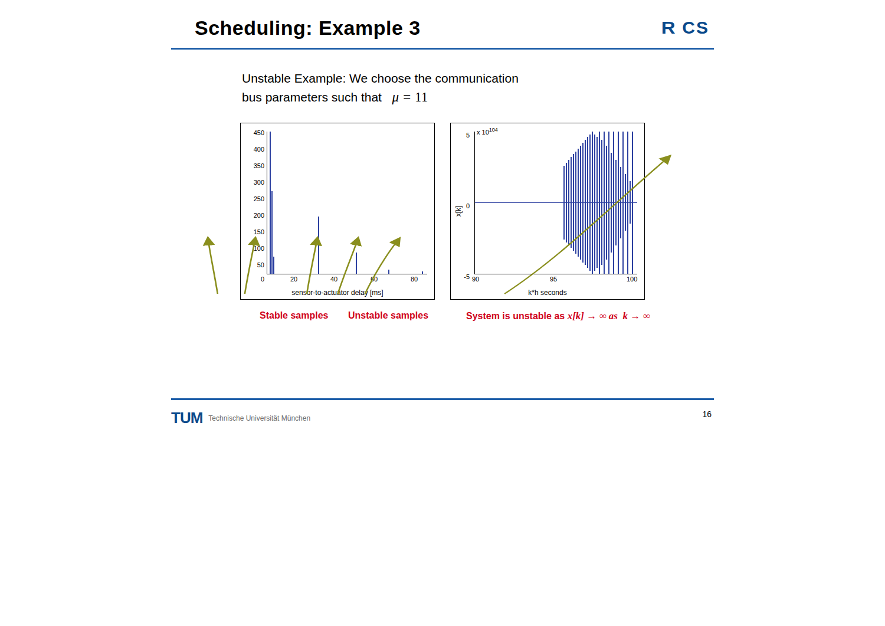Scheduling: Example 3
R CS
Unstable Example: We choose the communication
bus parameters such that μ = 11
450 400 350 300 250 200 150 100 50 0
20 40 60 80
sensor-to-actuator delay [ms]
x 10104
5 0 -5
90 95 100
k*h seconds
x[k]
Stable samples
Unstable samples
System is unstable as x[k] → ∞ as k → ∞
TUM Technische Universität München
16